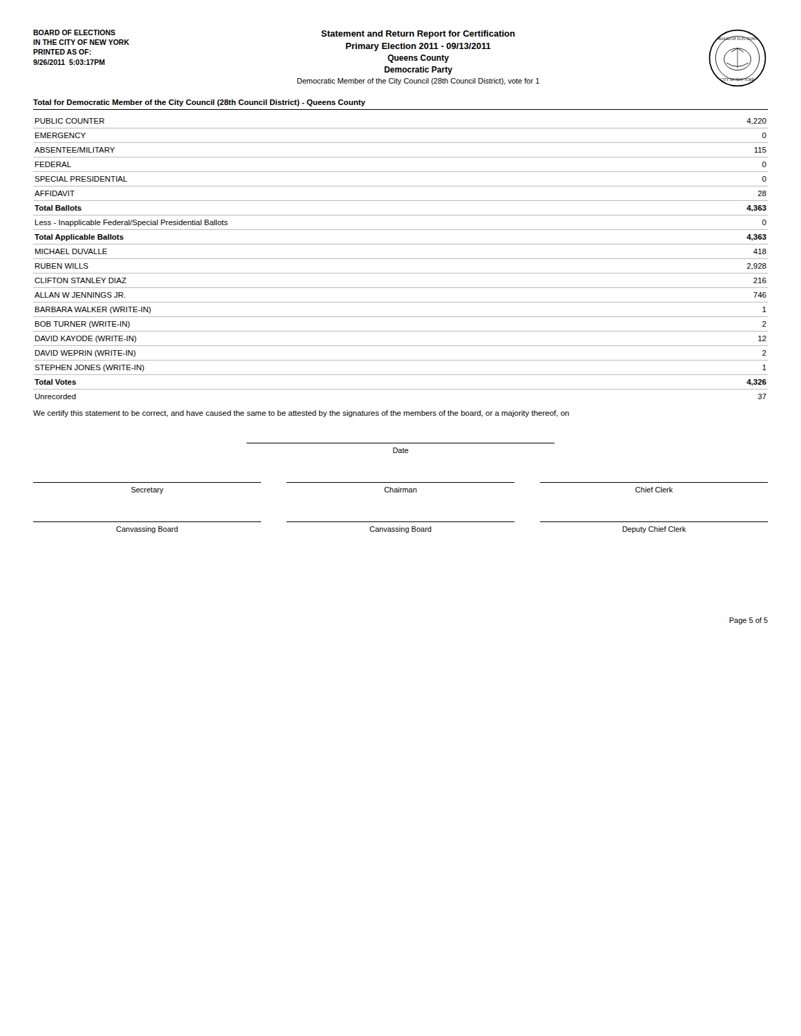BOARD OF ELECTIONS
IN THE CITY OF NEW YORK
PRINTED AS OF:
9/26/2011 5:03:17PM
Statement and Return Report for Certification
Primary Election 2011 - 09/13/2011
Queens County
Democratic Party
Democratic Member of the City Council (28th Council District), vote for 1
Total for Democratic Member of the City Council (28th Council District) - Queens County
| PUBLIC COUNTER | 4,220 |
| EMERGENCY | 0 |
| ABSENTEE/MILITARY | 115 |
| FEDERAL | 0 |
| SPECIAL PRESIDENTIAL | 0 |
| AFFIDAVIT | 28 |
| Total Ballots | 4,363 |
| Less - Inapplicable Federal/Special Presidential Ballots | 0 |
| Total Applicable Ballots | 4,363 |
| MICHAEL DUVALLE | 418 |
| RUBEN WILLS | 2,928 |
| CLIFTON STANLEY DIAZ | 216 |
| ALLAN W JENNINGS JR. | 746 |
| BARBARA WALKER (WRITE-IN) | 1 |
| BOB TURNER (WRITE-IN) | 2 |
| DAVID KAYODE (WRITE-IN) | 12 |
| DAVID WEPRIN (WRITE-IN) | 2 |
| STEPHEN JONES (WRITE-IN) | 1 |
| Total Votes | 4,326 |
| Unrecorded | 37 |
We certify this statement to be correct, and have caused the same to be attested by the signatures of the members of the board, or a majority thereof, on
Date
Secretary
Chairman
Chief Clerk
Canvassing Board
Canvassing Board
Deputy Chief Clerk
Page 5 of 5